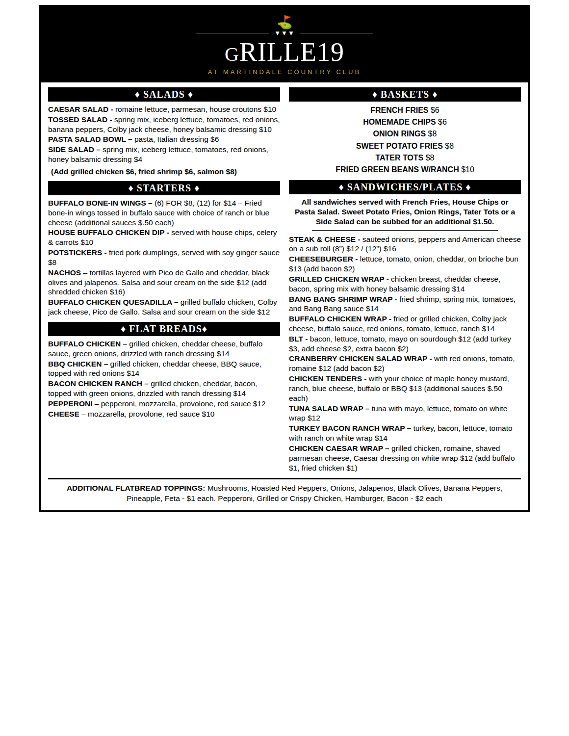⛳
▼▼▼
GRILLE19
at Martindale Country Club
♦ Salads ♦
CAESAR SALAD - romaine lettuce, parmesan, house croutons $10
TOSSED SALAD - spring mix, iceberg lettuce, tomatoes, red onions, banana peppers, Colby jack cheese, honey balsamic dressing $10
PASTA SALAD BOWL – pasta, Italian dressing $6
SIDE SALAD – spring mix, iceberg lettuce, tomatoes, red onions, honey balsamic dressing $4
(Add grilled chicken $6, fried shrimp $6, salmon $8)
♦ Starters ♦
BUFFALO BONE-IN WINGS – (6) FOR $8, (12) for $14 – Fried bone-in wings tossed in buffalo sauce with choice of ranch or blue cheese (additional sauces $.50 each)
HOUSE BUFFALO CHICKEN DIP - served with house chips, celery & carrots $10
POTSTICKERS - fried pork dumplings, served with soy ginger sauce $8
NACHOS – tortillas layered with Pico de Gallo and cheddar, black olives and jalapenos. Salsa and sour cream on the side $12 (add shredded chicken $16)
BUFFALO CHICKEN QUESADILLA – grilled buffalo chicken, Colby jack cheese, Pico de Gallo. Salsa and sour cream on the side $12
♦ Flat Breads♦
BUFFALO CHICKEN – grilled chicken, cheddar cheese, buffalo sauce, green onions, drizzled with ranch dressing $14
BBQ CHICKEN – grilled chicken, cheddar cheese, BBQ sauce, topped with red onions $14
BACON CHICKEN RANCH – grilled chicken, cheddar, bacon, topped with green onions, drizzled with ranch dressing $14
PEPPERONI – pepperoni, mozzarella, provolone, red sauce $12
CHEESE – mozzarella, provolone, red sauce $10
♦ Baskets ♦
FRENCH FRIES $6
HOMEMADE CHIPS $6
ONION RINGS $8
SWEET POTATO FRIES $8
TATER TOTS $8
FRIED GREEN BEANS W/RANCH $10
♦ Sandwiches/Plates ♦
All sandwiches served with French Fries, House Chips or Pasta Salad. Sweet Potato Fries, Onion Rings, Tater Tots or a Side Salad can be subbed for an additional $1.50.
STEAK & CHEESE - sauteed onions, peppers and American cheese on a sub roll (8”) $12 / (12”) $16
CHEESEBURGER - lettuce, tomato, onion, cheddar, on brioche bun $13 (add bacon $2)
GRILLED CHICKEN WRAP - chicken breast, cheddar cheese, bacon, spring mix with honey balsamic dressing $14
BANG BANG SHRIMP WRAP - fried shrimp, spring mix, tomatoes, and Bang Bang sauce $14
BUFFALO CHICKEN WRAP - fried or grilled chicken, Colby jack cheese, buffalo sauce, red onions, tomato, lettuce, ranch $14
BLT - bacon, lettuce, tomato, mayo on sourdough $12 (add turkey $3, add cheese $2, extra bacon $2)
CRANBERRY CHICKEN SALAD WRAP - with red onions, tomato, romaine $12 (add bacon $2)
CHICKEN TENDERS - with your choice of maple honey mustard, ranch, blue cheese, buffalo or BBQ $13 (additional sauces $.50 each)
TUNA SALAD WRAP – tuna with mayo, lettuce, tomato on white wrap $12
TURKEY BACON RANCH WRAP – turkey, bacon, lettuce, tomato with ranch on white wrap $14
CHICKEN CAESAR WRAP – grilled chicken, romaine, shaved parmesan cheese, Caesar dressing on white wrap $12 (add buffalo $1, fried chicken $1)
ADDITIONAL FLATBREAD TOPPINGS: Mushrooms, Roasted Red Peppers, Onions, Jalapenos, Black Olives, Banana Peppers, Pineapple, Feta - $1 each. Pepperoni, Grilled or Crispy Chicken, Hamburger, Bacon - $2 each